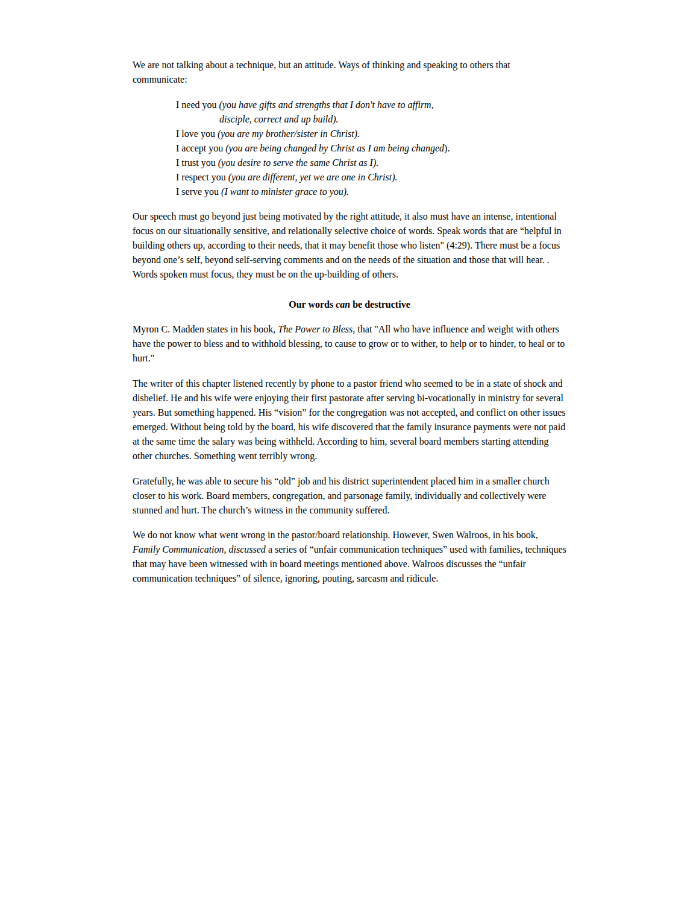We are not talking about a technique, but an attitude. Ways of thinking and speaking to others that communicate:
I need you (you have gifts and strengths that I don't have to affirm, disciple, correct and up build).
I love you (you are my brother/sister in Christ).
I accept you (you are being changed by Christ as I am being changed).
I trust you (you desire to serve the same Christ as I).
I respect you (you are different, yet we are one in Christ).
I serve you (I want to minister grace to you).
Our speech must go beyond just being motivated by the right attitude, it also must have an intense, intentional focus on our situationally sensitive, and relationally selective choice of words. Speak words that are “helpful in building others up, according to their needs, that it may benefit those who listen" (4:29). There must be a focus beyond one’s self, beyond self-serving comments and on the needs of the situation and those that will hear. . Words spoken must focus, they must be on the up-building of others.
Our words can be destructive
Myron C. Madden states in his book, The Power to Bless, that "All who have influence and weight with others have the power to bless and to withhold blessing, to cause to grow or to wither, to help or to hinder, to heal or to hurt."
The writer of this chapter listened recently by phone to a pastor friend who seemed to be in a state of shock and disbelief. He and his wife were enjoying their first pastorate after serving bi-vocationally in ministry for several years. But something happened. His “vision” for the congregation was not accepted, and conflict on other issues emerged. Without being told by the board, his wife discovered that the family insurance payments were not paid at the same time the salary was being withheld. According to him, several board members starting attending other churches. Something went terribly wrong.
Gratefully, he was able to secure his “old” job and his district superintendent placed him in a smaller church closer to his work. Board members, congregation, and parsonage family, individually and collectively were stunned and hurt. The church’s witness in the community suffered.
We do not know what went wrong in the pastor/board relationship. However, Swen Walroos, in his book, Family Communication, discussed a series of “unfair communication techniques” used with families, techniques that may have been witnessed with in board meetings mentioned above. Walroos discusses the “unfair communication techniques” of silence, ignoring, pouting, sarcasm and ridicule.